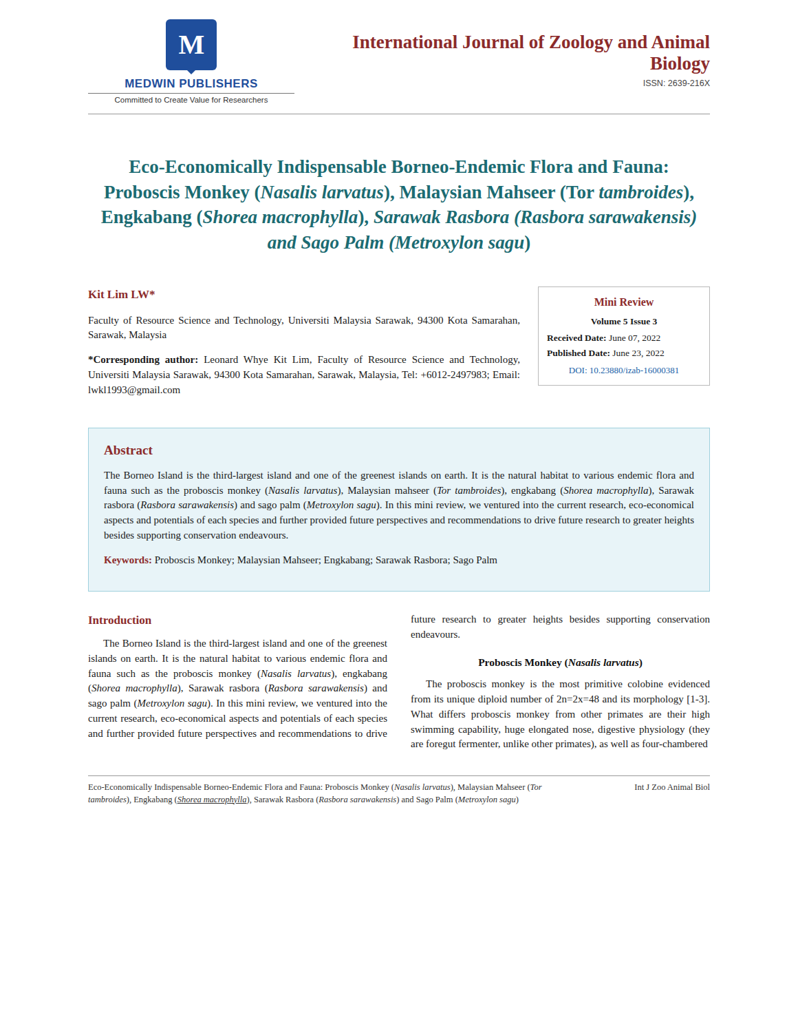M
MEDWIN PUBLISHERS
Committed to Create Value for Researchers
International Journal of Zoology and Animal Biology
ISSN: 2639-216X
Eco-Economically Indispensable Borneo-Endemic Flora and Fauna: Proboscis Monkey (Nasalis larvatus), Malaysian Mahseer (Tor tambroides), Engkabang (Shorea macrophylla), Sarawak Rasbora (Rasbora sarawakensis) and Sago Palm (Metroxylon sagu)
Kit Lim LW*
Faculty of Resource Science and Technology, Universiti Malaysia Sarawak, 94300 Kota Samarahan, Sarawak, Malaysia
*Corresponding author: Leonard Whye Kit Lim, Faculty of Resource Science and Technology, Universiti Malaysia Sarawak, 94300 Kota Samarahan, Sarawak, Malaysia, Tel: +6012-2497983; Email: lwkl1993@gmail.com
Mini Review
Volume 5 Issue 3
Received Date: June 07, 2022
Published Date: June 23, 2022
DOI: 10.23880/izab-16000381
Abstract
The Borneo Island is the third-largest island and one of the greenest islands on earth. It is the natural habitat to various endemic flora and fauna such as the proboscis monkey (Nasalis larvatus), Malaysian mahseer (Tor tambroides), engkabang (Shorea macrophylla), Sarawak rasbora (Rasbora sarawakensis) and sago palm (Metroxylon sagu). In this mini review, we ventured into the current research, eco-economical aspects and potentials of each species and further provided future perspectives and recommendations to drive future research to greater heights besides supporting conservation endeavours.
Keywords: Proboscis Monkey; Malaysian Mahseer; Engkabang; Sarawak Rasbora; Sago Palm
Introduction
The Borneo Island is the third-largest island and one of the greenest islands on earth. It is the natural habitat to various endemic flora and fauna such as the proboscis monkey (Nasalis larvatus), engkabang (Shorea macrophylla), Sarawak rasbora (Rasbora sarawakensis) and sago palm (Metroxylon sagu). In this mini review, we ventured into the current research, eco-economical aspects and potentials of each species and further provided future perspectives and recommendations to drive future research to greater heights besides supporting conservation endeavours.
Proboscis Monkey (Nasalis larvatus)
The proboscis monkey is the most primitive colobine evidenced from its unique diploid number of 2n=2x=48 and its morphology [1-3]. What differs proboscis monkey from other primates are their high swimming capability, huge elongated nose, digestive physiology (they are foregut fermenter, unlike other primates), as well as four-chambered
Eco-Economically Indispensable Borneo-Endemic Flora and Fauna: Proboscis Monkey (Nasalis larvatus), Malaysian Mahseer (Tor tambroides), Engkabang (Shorea macrophylla), Sarawak Rasbora (Rasbora sarawakensis) and Sago Palm (Metroxylon sagu)
Int J Zoo Animal Biol